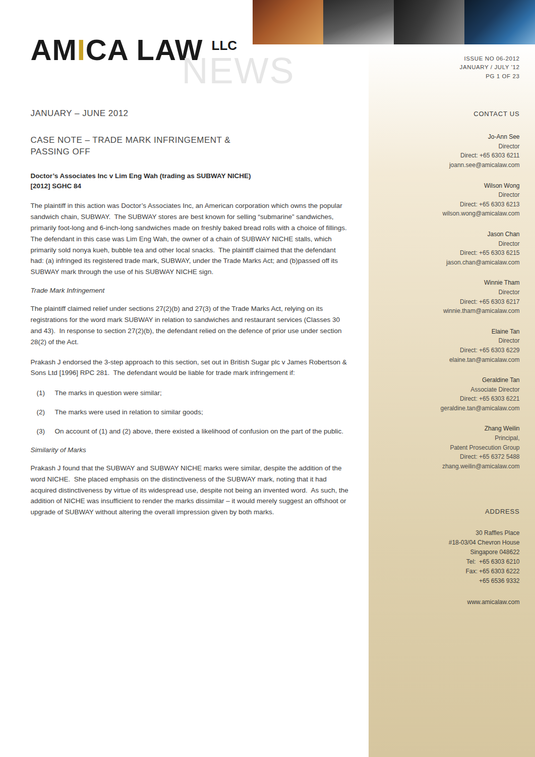AMICA LAW LLC
NEWS
ISSUE NO 06-2012
JANUARY / JULY '12
PG 1 OF 23
JANUARY – JUNE 2012
CASE NOTE – TRADE MARK INFRINGEMENT &
PASSING OFF
Doctor’s Associates Inc v Lim Eng Wah (trading as SUBWAY NICHE)
[2012] SGHC 84
The plaintiff in this action was Doctor’s Associates Inc, an American corporation which owns the popular sandwich chain, SUBWAY. The SUBWAY stores are best known for selling “submarine” sandwiches, primarily foot-long and 6-inch-long sandwiches made on freshly baked bread rolls with a choice of fillings. The defendant in this case was Lim Eng Wah, the owner of a chain of SUBWAY NICHE stalls, which primarily sold nonya kueh, bubble tea and other local snacks. The plaintiff claimed that the defendant had: (a) infringed its registered trade mark, SUBWAY, under the Trade Marks Act; and (b)passed off its SUBWAY mark through the use of his SUBWAY NICHE sign.
Trade Mark Infringement
The plaintiff claimed relief under sections 27(2)(b) and 27(3) of the Trade Marks Act, relying on its registrations for the word mark SUBWAY in relation to sandwiches and restaurant services (Classes 30 and 43). In response to section 27(2)(b), the defendant relied on the defence of prior use under section 28(2) of the Act.
Prakash J endorsed the 3-step approach to this section, set out in British Sugar plc v James Robertson & Sons Ltd [1996] RPC 281. The defendant would be liable for trade mark infringement if:
The marks in question were similar;
The marks were used in relation to similar goods;
On account of (1) and (2) above, there existed a likelihood of confusion on the part of the public.
Similarity of Marks
Prakash J found that the SUBWAY and SUBWAY NICHE marks were similar, despite the addition of the word NICHE. She placed emphasis on the distinctiveness of the SUBWAY mark, noting that it had acquired distinctiveness by virtue of its widespread use, despite not being an invented word. As such, the addition of NICHE was insufficient to render the marks dissimilar – it would merely suggest an offshoot or upgrade of SUBWAY without altering the overall impression given by both marks.
CONTACT US
Jo-Ann See
Director
Direct: +65 6303 6211
joann.see@amicalaw.com
Wilson Wong
Director
Direct: +65 6303 6213
wilson.wong@amicalaw.com
Jason Chan
Director
Direct: +65 6303 6215
jason.chan@amicalaw.com
Winnie Tham
Director
Direct: +65 6303 6217
winnie.tham@amicalaw.com
Elaine Tan
Director
Direct: +65 6303 6229
elaine.tan@amicalaw.com
Geraldine Tan
Associate Director
Direct: +65 6303 6221
geraldine.tan@amicalaw.com
Zhang Weilin
Principal,
Patent Prosecution Group
Direct: +65 6372 5488
zhang.weilin@amicalaw.com
ADDRESS
30 Raffles Place
#18-03/04 Chevron House
Singapore 048622
Tel: +65 6303 6210
Fax: +65 6303 6222
+65 6536 9332 www.amicalaw.com